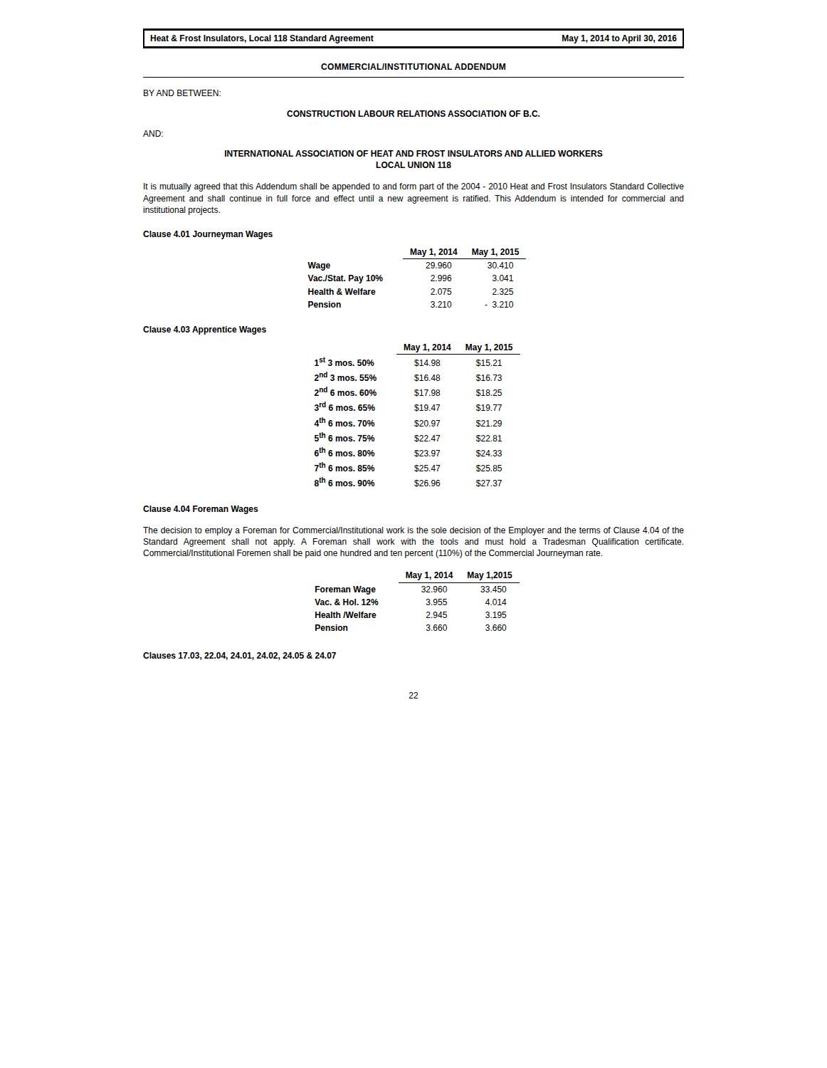Heat & Frost Insulators, Local 118 Standard Agreement May 1, 2014 to April 30, 2016
COMMERCIAL/INSTITUTIONAL ADDENDUM
BY AND BETWEEN:
CONSTRUCTION LABOUR RELATIONS ASSOCIATION OF B.C.
AND:
INTERNATIONAL ASSOCIATION OF HEAT AND FROST INSULATORS AND ALLIED WORKERS
LOCAL UNION 118
It is mutually agreed that this Addendum shall be appended to and form part of the 2004 - 2010 Heat and Frost Insulators Standard Collective Agreement and shall continue in full force and effect until a new agreement is ratified. This Addendum is intended for commercial and institutional projects.
Clause 4.01 Journeyman Wages
| | May 1, 2014 | May 1, 2015 |
| --- | --- | --- |
| Wage | 29.960 | 30.410 |
| Vac./Stat. Pay 10% | 2.996 | 3.041 |
| Health & Welfare | 2.075 | 2.325 |
| Pension | 3.210 | - 3.210 |
Clause 4.03 Apprentice Wages
| | May 1, 2014 | May 1, 2015 |
| --- | --- | --- |
| 1 st 3 mos. 50% | $14.98 | $15.21 |
| 2 nd 3 mos. 55% | $16.48 | $16.73 |
| 2 nd 6 mos. 60% | $17.98 | $18.25 |
| 3 rd 6 mos. 65% | $19.47 | $19.77 |
| 4 th 6 mos. 70% | $20.97 | $21.29 |
| 5 th 6 mos. 75% | $22.47 | $22.81 |
| 6 th 6 mos. 80% | $23.97 | $24.33 |
| 7 th 6 mos. 85% | $25.47 | $25.85 |
| 8 th 6 mos. 90% | $26.96 | $27.37 |
Clause 4.04 Foreman Wages
The decision to employ a Foreman for Commercial/Institutional work is the sole decision of the Employer and the terms of Clause 4.04 of the Standard Agreement shall not apply. A Foreman shall work with the tools and must hold a Tradesman Qualification certificate. Commercial/Institutional Foremen shall be paid one hundred and ten percent (110%) of the Commercial Journeyman rate.
| | May 1, 2014 | May 1,2015 |
| --- | --- | --- |
| Foreman Wage | 32.960 | 33.450 |
| Vac. & Hol. 12% | 3.955 | 4.014 |
| Health /Welfare | 2.945 | 3.195 |
| Pension | 3.660 | 3.660 |
Clauses 17.03, 22.04, 24.01, 24.02, 24.05 & 24.07
22